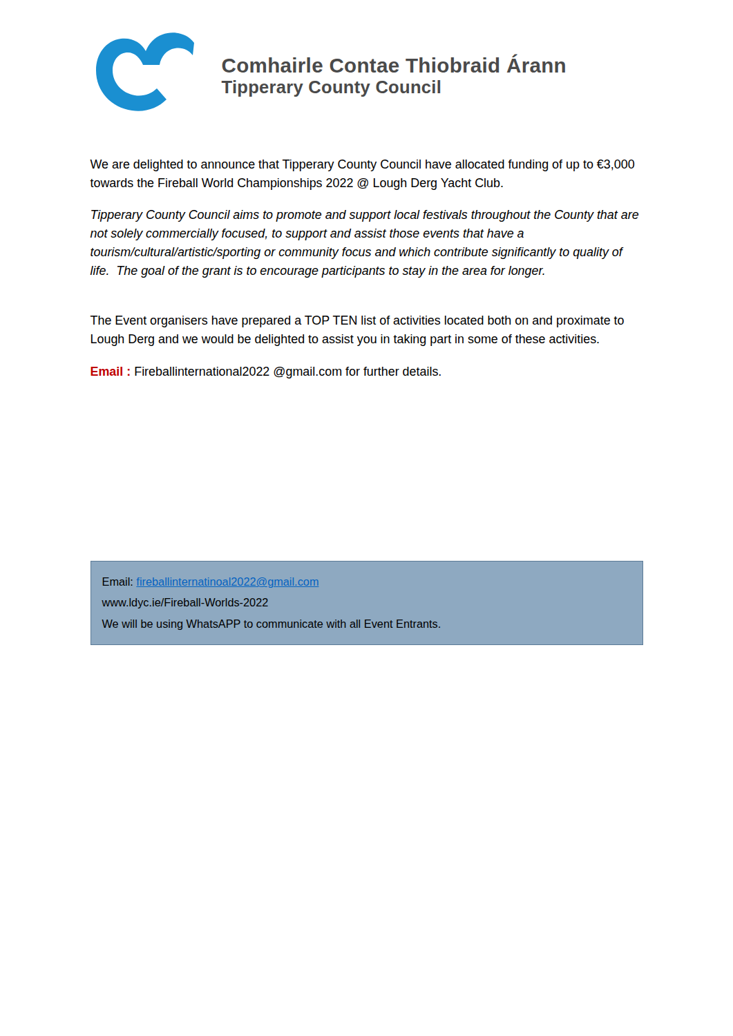Comhairle Contae Thiobraid Árann
Tipperary County Council
We are delighted to announce that Tipperary County Council have allocated funding of up to €3,000 towards the Fireball World Championships 2022 @ Lough Derg Yacht Club.
Tipperary County Council aims to promote and support local festivals throughout the County that are not solely commercially focused, to support and assist those events that have a tourism/cultural/artistic/sporting or community focus and which contribute significantly to quality of life. The goal of the grant is to encourage participants to stay in the area for longer.
The Event organisers have prepared a TOP TEN list of activities located both on and proximate to Lough Derg and we would be delighted to assist you in taking part in some of these activities.
Email : Fireballinternational2022 @gmail.com for further details.
Email: fireballinternatinoal2022@gmail.com
www.ldyc.ie/Fireball-Worlds-2022
We will be using WhatsAPP to communicate with all Event Entrants.